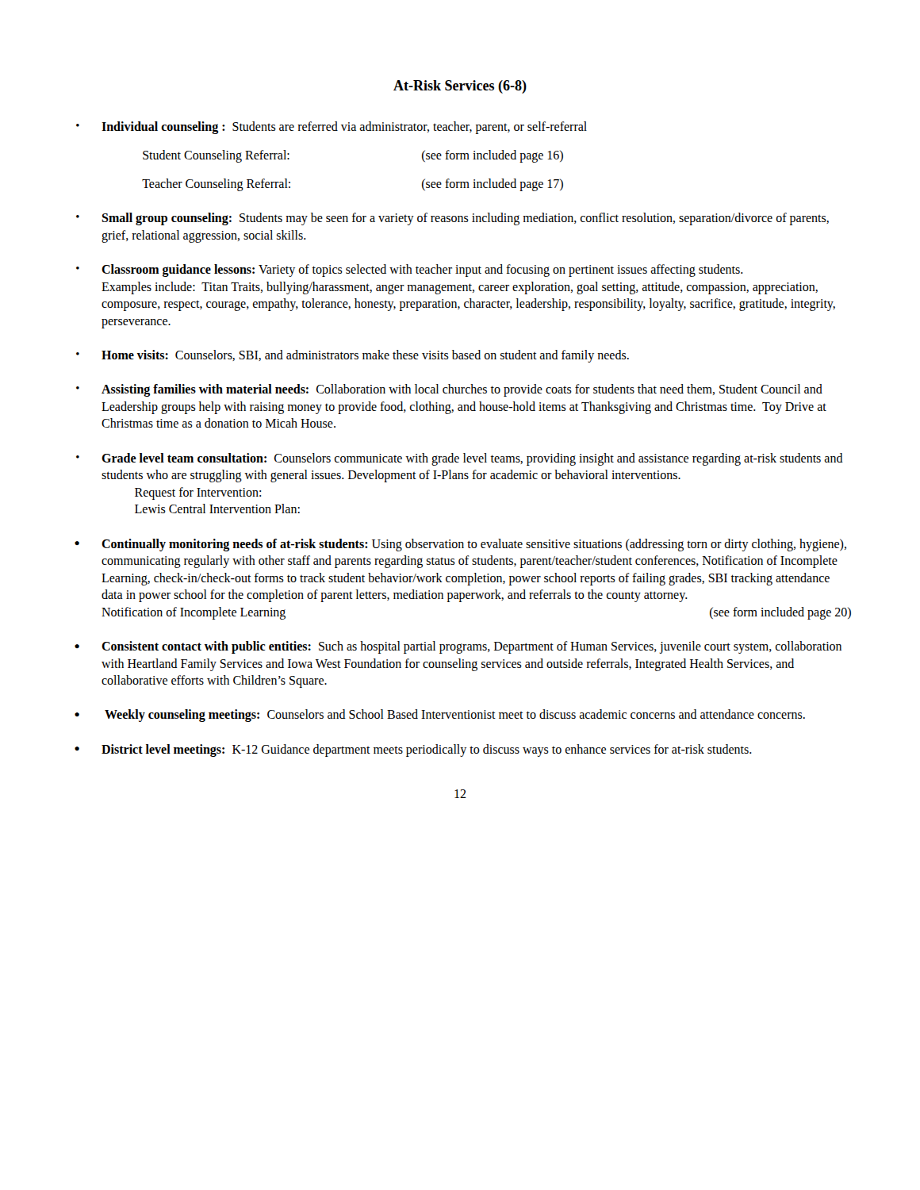At-Risk Services (6-8)
Individual counseling : Students are referred via administrator, teacher, parent, or self-referral
Student Counseling Referral:
(see form included page 16)
Teacher Counseling Referral:
(see form included page 17)
Small group counseling: Students may be seen for a variety of reasons including mediation, conflict resolution, separation/divorce of parents, grief, relational aggression, social skills.
Classroom guidance lessons: Variety of topics selected with teacher input and focusing on pertinent issues affecting students.
Examples include: Titan Traits, bullying/harassment, anger management, career exploration, goal setting, attitude, compassion, appreciation, composure, respect, courage, empathy, tolerance, honesty, preparation, character, leadership, responsibility, loyalty, sacrifice, gratitude, integrity, perseverance.
Home visits: Counselors, SBI, and administrators make these visits based on student and family needs.
Assisting families with material needs: Collaboration with local churches to provide coats for students that need them, Student Council and Leadership groups help with raising money to provide food, clothing, and house-hold items at Thanksgiving and Christmas time. Toy Drive at Christmas time as a donation to Micah House.
Grade level team consultation: Counselors communicate with grade level teams, providing insight and assistance regarding at-risk students and students who are struggling with general issues. Development of I-Plans for academic or behavioral interventions.
Request for Intervention:
Lewis Central Intervention Plan:
Continually monitoring needs of at-risk students: Using observation to evaluate sensitive situations (addressing torn or dirty clothing, hygiene), communicating regularly with other staff and parents regarding status of students, parent/teacher/student conferences, Notification of Incomplete Learning, check-in/check-out forms to track student behavior/work completion, power school reports of failing grades, SBI tracking attendance data in power school for the completion of parent letters, mediation paperwork, and referrals to the county attorney.
Notification of Incomplete Learning (see form included page 20)
Consistent contact with public entities: Such as hospital partial programs, Department of Human Services, juvenile court system, collaboration with Heartland Family Services and Iowa West Foundation for counseling services and outside referrals, Integrated Health Services, and collaborative efforts with Children’s Square.
Weekly counseling meetings: Counselors and School Based Interventionist meet to discuss academic concerns and attendance concerns.
District level meetings: K-12 Guidance department meets periodically to discuss ways to enhance services for at-risk students.
12